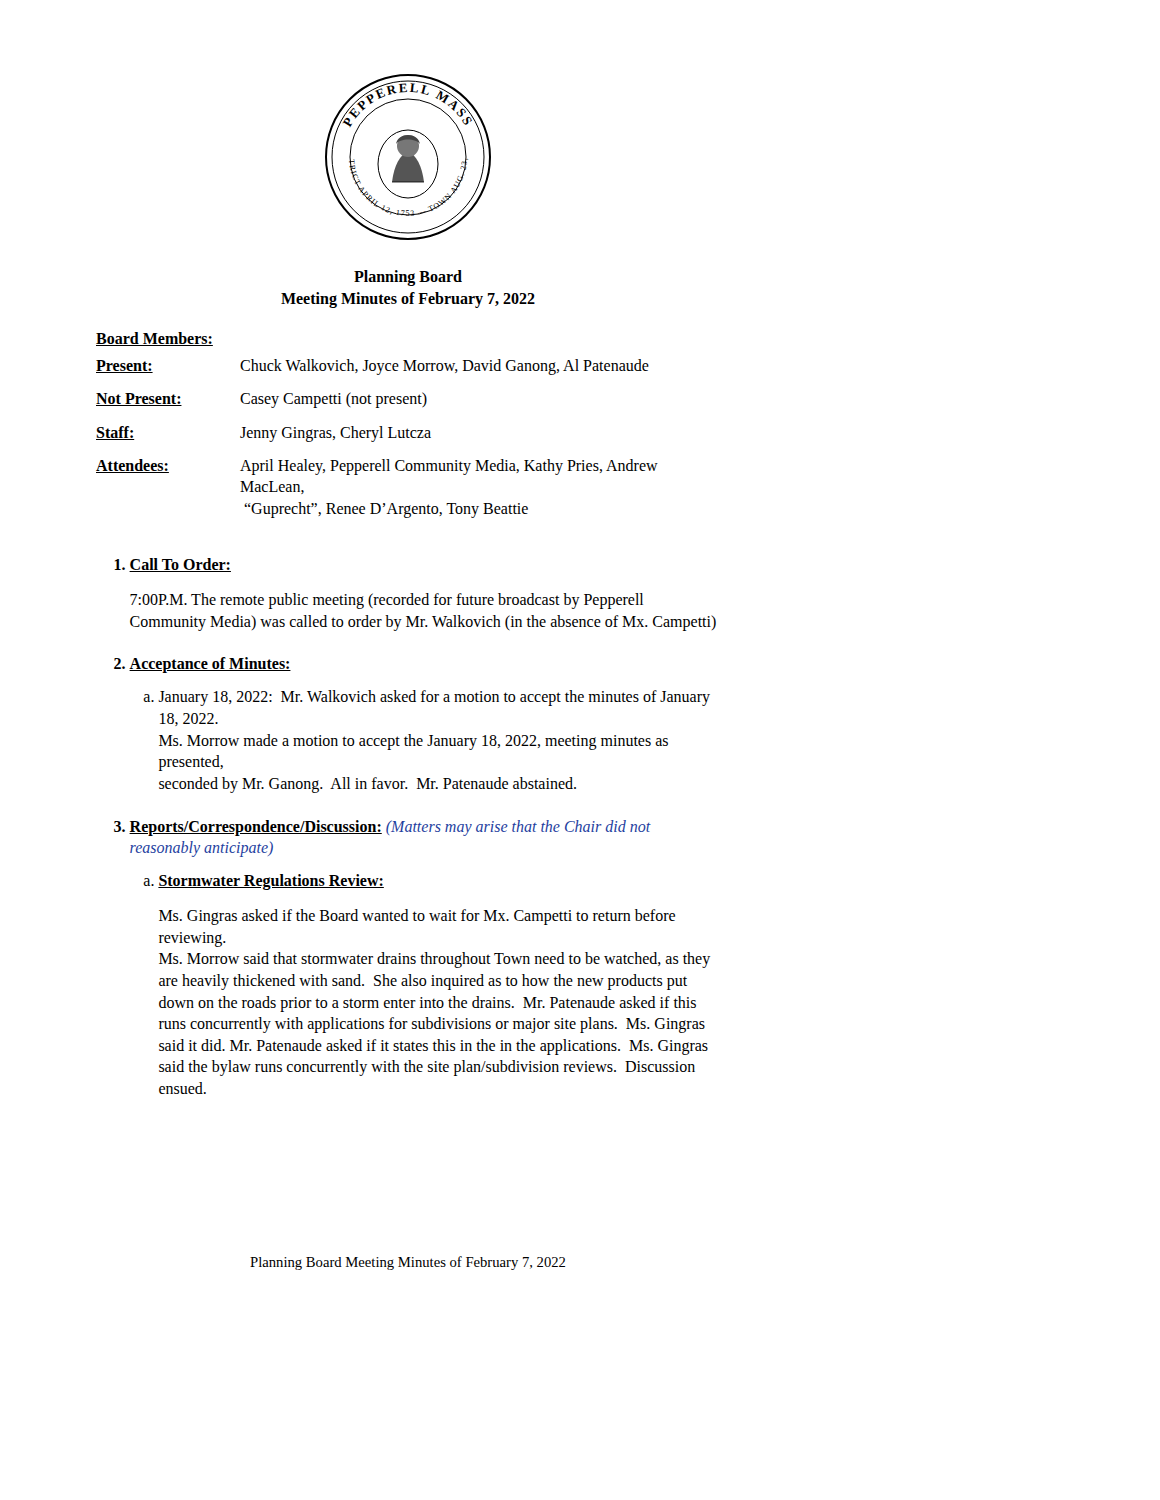PEPPERELL MASS A DISTRICT APRIL 12, 1753 — TOWN AUG. 23, 1775
Planning BoardMeeting Minutes of February 7, 2022
Board Members:
| Present: | Chuck Walkovich, Joyce Morrow, David Ganong, Al Patenaude |
| Not Present: | Casey Campetti (not present) |
| Staff: | Jenny Gingras, Cheryl Lutcza |
| Attendees: | April Healey, Pepperell Community Media, Kathy Pries, Andrew MacLean, “Guprecht”, Renee D’Argento, Tony Beattie |
Call To Order:
7:00P.M. The remote public meeting (recorded for future broadcast by Pepperell Community Media) was called to order by Mr. Walkovich (in the absence of Mx. Campetti)
Acceptance of Minutes:
January 18, 2022: Mr. Walkovich asked for a motion to accept the minutes of January 18, 2022.
Ms. Morrow made a motion to accept the January 18, 2022, meeting minutes as presented,
seconded by Mr. Ganong. All in favor. Mr. Patenaude abstained.
Reports/Correspondence/Discussion: (Matters may arise that the Chair did not reasonably anticipate)
Stormwater Regulations Review:
Ms. Gingras asked if the Board wanted to wait for Mx. Campetti to return before reviewing.
Ms. Morrow said that stormwater drains throughout Town need to be watched, as they are heavily thickened with sand. She also inquired as to how the new products put down on the roads prior to a storm enter into the drains. Mr. Patenaude asked if this runs concurrently with applications for subdivisions or major site plans. Ms. Gingras said it did. Mr. Patenaude asked if it states this in the in the applications. Ms. Gingras said the bylaw runs concurrently with the site plan/subdivision reviews. Discussion ensued.
Planning Board Meeting Minutes of February 7, 2022